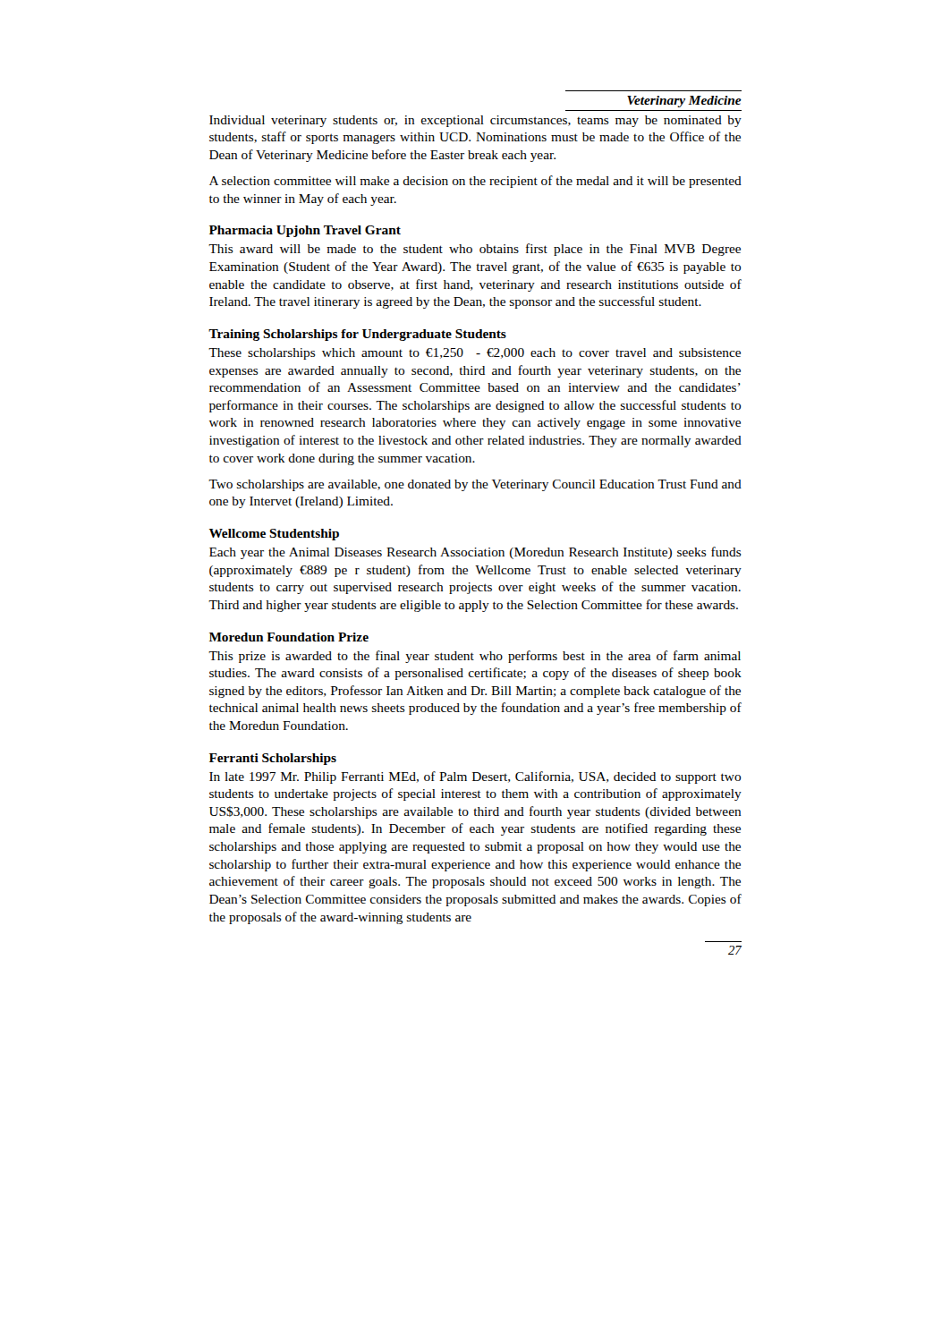Veterinary Medicine
Individual veterinary students or, in exceptional circumstances, teams may be nominated by students, staff or sports managers within UCD. Nominations must be made to the Office of the Dean of Veterinary Medicine before the Easter break each year.
A selection committee will make a decision on the recipient of the medal and it will be presented to the winner in May of each year.
Pharmacia Upjohn Travel Grant
This award will be made to the student who obtains first place in the Final MVB Degree Examination (Student of the Year Award). The travel grant, of the value of €635 is payable to enable the candidate to observe, at first hand, veterinary and research institutions outside of Ireland. The travel itinerary is agreed by the Dean, the sponsor and the successful student.
Training Scholarships for Undergraduate Students
These scholarships which amount to €1,250 - €2,000 each to cover travel and subsistence expenses are awarded annually to second, third and fourth year veterinary students, on the recommendation of an Assessment Committee based on an interview and the candidates’ performance in their courses. The scholarships are designed to allow the successful students to work in renowned research laboratories where they can actively engage in some innovative investigation of interest to the livestock and other related industries. They are normally awarded to cover work done during the summer vacation.
Two scholarships are available, one donated by the Veterinary Council Education Trust Fund and one by Intervet (Ireland) Limited.
Wellcome Studentship
Each year the Animal Diseases Research Association (Moredun Research Institute) seeks funds (approximately €889 pe r student) from the Wellcome Trust to enable selected veterinary students to carry out supervised research projects over eight weeks of the summer vacation. Third and higher year students are eligible to apply to the Selection Committee for these awards.
Moredun Foundation Prize
This prize is awarded to the final year student who performs best in the area of farm animal studies. The award consists of a personalised certificate; a copy of the diseases of sheep book signed by the editors, Professor Ian Aitken and Dr. Bill Martin; a complete back catalogue of the technical animal health news sheets produced by the foundation and a year’s free membership of the Moredun Foundation.
Ferranti Scholarships
In late 1997 Mr. Philip Ferranti MEd, of Palm Desert, California, USA, decided to support two students to undertake projects of special interest to them with a contribution of approximately US$3,000. These scholarships are available to third and fourth year students (divided between male and female students). In December of each year students are notified regarding these scholarships and those applying are requested to submit a proposal on how they would use the scholarship to further their extra-mural experience and how this experience would enhance the achievement of their career goals. The proposals should not exceed 500 works in length. The Dean’s Selection Committee considers the proposals submitted and makes the awards. Copies of the proposals of the award-winning students are
27